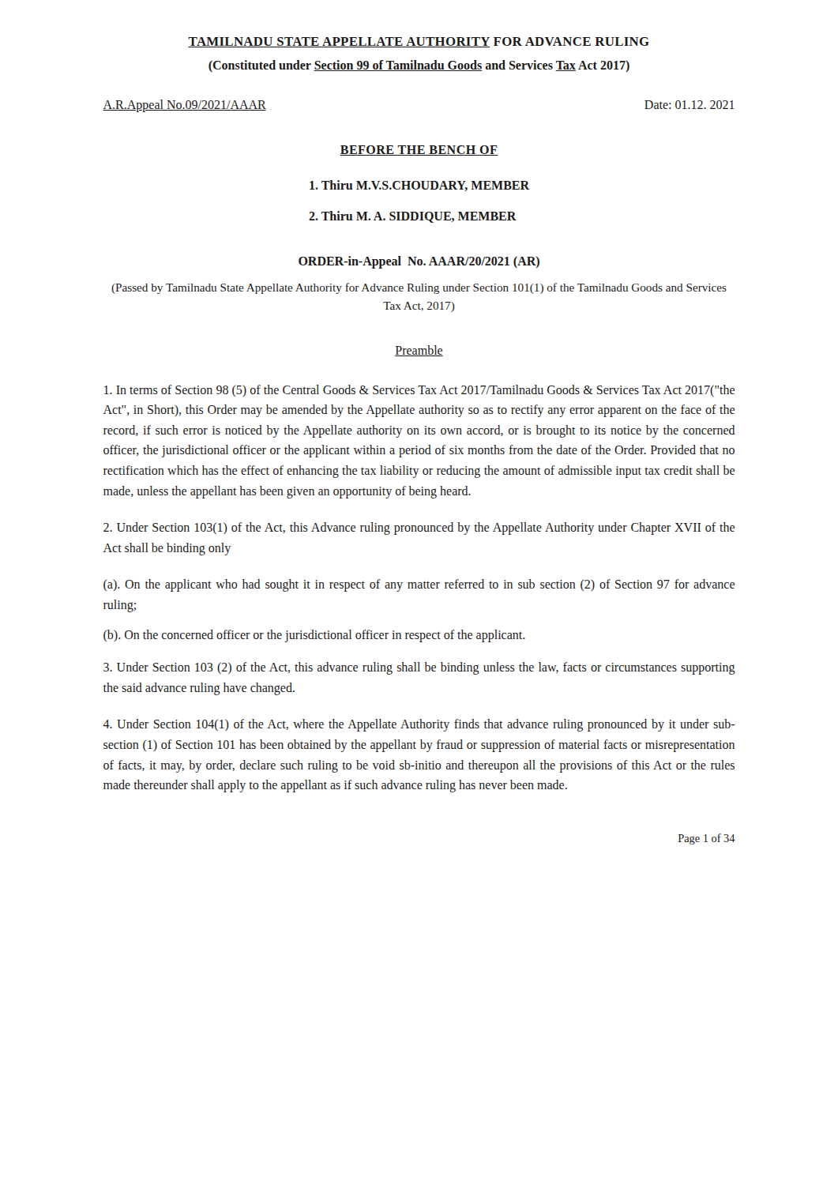TAMILNADU STATE APPELLATE AUTHORITY FOR ADVANCE RULING
(Constituted under Section 99 of Tamilnadu Goods and Services Tax Act 2017)
A.R.Appeal No.09/2021/AAAR Date: 01.12. 2021
BEFORE THE BENCH OF
Thiru M.V.S.CHOUDARY, MEMBER
Thiru M. A. SIDDIQUE, MEMBER
ORDER-in-Appeal No. AAAR/20/2021 (AR)
(Passed by Tamilnadu State Appellate Authority for Advance Ruling under Section 101(1) of the Tamilnadu Goods and Services Tax Act, 2017)
Preamble
1. In terms of Section 98 (5) of the Central Goods & Services Tax Act 2017/Tamilnadu Goods & Services Tax Act 2017("the Act", in Short), this Order may be amended by the Appellate authority so as to rectify any error apparent on the face of the record, if such error is noticed by the Appellate authority on its own accord, or is brought to its notice by the concerned officer, the jurisdictional officer or the applicant within a period of six months from the date of the Order. Provided that no rectification which has the effect of enhancing the tax liability or reducing the amount of admissible input tax credit shall be made, unless the appellant has been given an opportunity of being heard.
2. Under Section 103(1) of the Act, this Advance ruling pronounced by the Appellate Authority under Chapter XVII of the Act shall be binding only
(a). On the applicant who had sought it in respect of any matter referred to in sub section (2) of Section 97 for advance ruling;
(b). On the concerned officer or the jurisdictional officer in respect of the applicant.
3. Under Section 103 (2) of the Act, this advance ruling shall be binding unless the law, facts or circumstances supporting the said advance ruling have changed.
4. Under Section 104(1) of the Act, where the Appellate Authority finds that advance ruling pronounced by it under sub-section (1) of Section 101 has been obtained by the appellant by fraud or suppression of material facts or misrepresentation of facts, it may, by order, declare such ruling to be void sb-initio and thereupon all the provisions of this Act or the rules made thereunder shall apply to the appellant as if such advance ruling has never been made.
Page 1 of 34